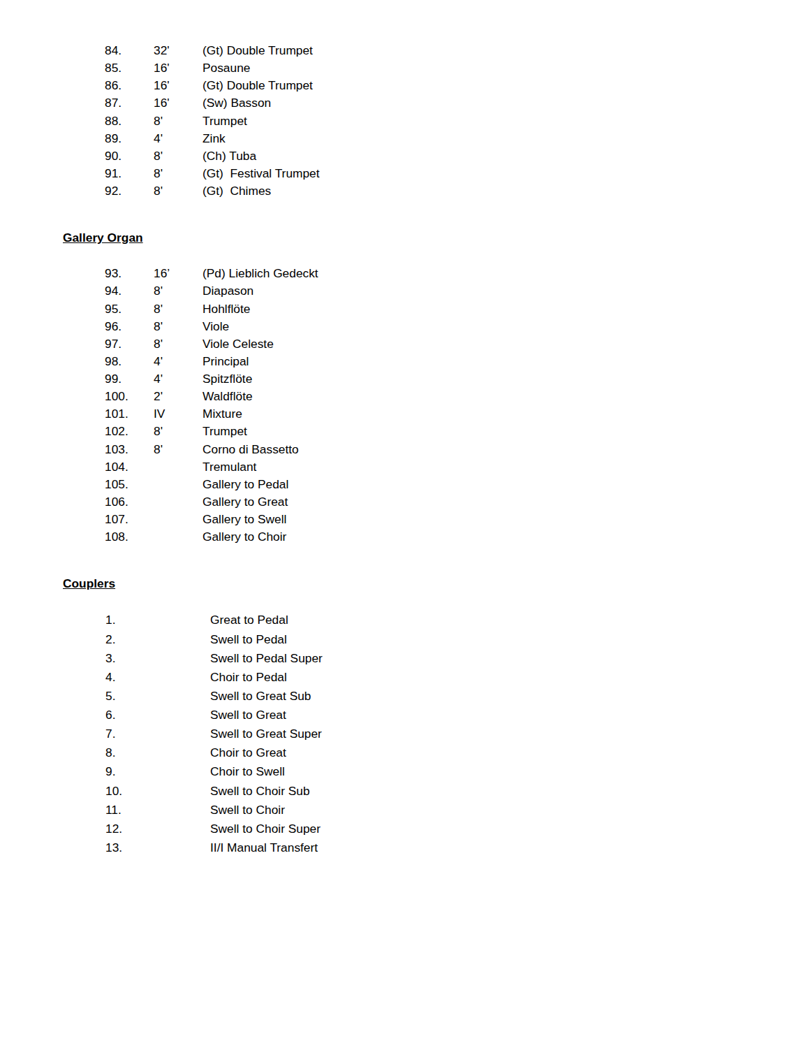| 84. | 32' | (Gt) Double Trumpet |
| 85. | 16' | Posaune |
| 86. | 16' | (Gt) Double Trumpet |
| 87. | 16' | (Sw) Basson |
| 88. | 8' | Trumpet |
| 89. | 4' | Zink |
| 90. | 8' | (Ch) Tuba |
| 91. | 8' | (Gt) Festival Trumpet |
| 92. | 8' | (Gt) Chimes |
Gallery Organ
| 93. | 16’ | (Pd) Lieblich Gedeckt |
| 94. | 8' | Diapason |
| 95. | 8' | Hohlflöte |
| 96. | 8' | Viole |
| 97. | 8' | Viole Celeste |
| 98. | 4' | Principal |
| 99. | 4' | Spitzflöte |
| 100. | 2' | Waldflöte |
| 101. | IV | Mixture |
| 102. | 8' | Trumpet |
| 103. | 8' | Corno di Bassetto |
| 104. | | Tremulant |
| 105. | | Gallery to Pedal |
| 106. | | Gallery to Great |
| 107. | | Gallery to Swell |
| 108. | | Gallery to Choir |
Couplers
| 1. | Great to Pedal |
| 2. | Swell to Pedal |
| 3. | Swell to Pedal Super |
| 4. | Choir to Pedal |
| 5. | Swell to Great Sub |
| 6. | Swell to Great |
| 7. | Swell to Great Super |
| 8. | Choir to Great |
| 9. | Choir to Swell |
| 10. | Swell to Choir Sub |
| 11. | Swell to Choir |
| 12. | Swell to Choir Super |
| 13. | II/I Manual Transfert |